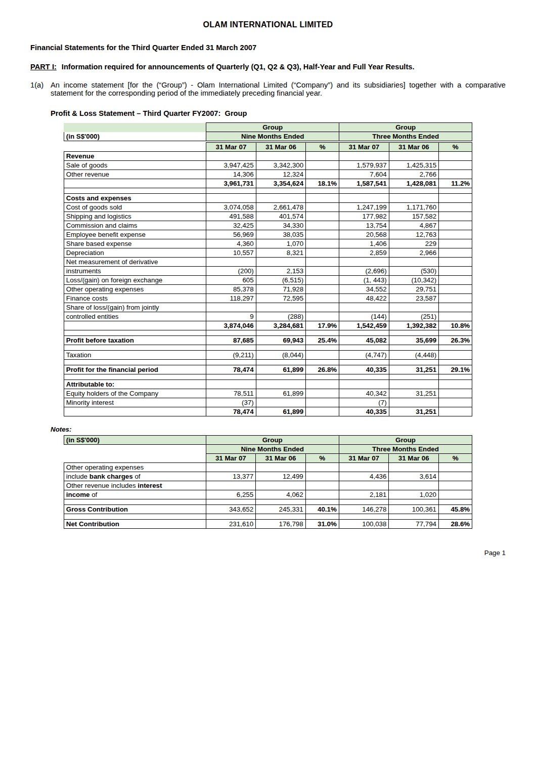OLAM INTERNATIONAL LIMITED
Financial Statements for the Third Quarter Ended 31 March 2007
PART I:
Information required for announcements of Quarterly (Q1, Q2 & Q3), Half-Year and Full Year Results.
1(a)
An income statement [for the (“Group”) - Olam International Limited (“Company”) and its subsidiaries] together with a comparative statement for the corresponding period of the immediately preceding financial year.
Profit & Loss Statement – Third Quarter FY2007: Group
| | Group | Group |
| --- | --- | --- |
| (in S$'000) | Nine Months Ended | Three Months Ended |
| | 31 Mar 07 | 31 Mar 06 | % | 31 Mar 07 | 31 Mar 06 | % |
| Revenue | | | | | | |
| Sale of goods | 3,947,425 | 3,342,300 | | 1,579,937 | 1,425,315 | |
| Other revenue | 14,306 | 12,324 | | 7,604 | 2,766 | |
| | 3,961,731 | 3,354,624 | 18.1% | 1,587,541 | 1,428,081 | 11.2% |
| Costs and expenses | | | | | | |
| Cost of goods sold | 3,074,058 | 2,661,478 | | 1,247,199 | 1,171,760 | |
| Shipping and logistics | 491,588 | 401,574 | | 177,982 | 157,582 | |
| Commission and claims | 32,425 | 34,330 | | 13,754 | 4,867 | |
| Employee benefit expense | 56,969 | 38,035 | | 20,568 | 12,763 | |
| Share based expense | 4,360 | 1,070 | | 1,406 | 229 | |
| Depreciation | 10,557 | 8,321 | | 2,859 | 2,966 | |
| Net measurement of derivative | | | | | | |
| instruments | (200) | 2,153 | | (2,696) | (530) | |
| Loss/(gain) on foreign exchange | 605 | (6,515) | | (1, 443) | (10,342) | |
| Other operating expenses | 85,378 | 71,928 | | 34,552 | 29,751 | |
| Finance costs | 118,297 | 72,595 | | 48,422 | 23,587 | |
| Share of loss/(gain) from jointly | | | | | | |
| controlled entities | 9 | (288) | | (144) | (251) | |
| | 3,874,046 | 3,284,681 | 17.9% | 1,542,459 | 1,392,382 | 10.8% |
| Profit before taxation | 87,685 | 69,943 | 25.4% | 45,082 | 35,699 | 26.3% |
| Taxation | (9,211) | (8,044) | | (4,747) | (4,448) | |
| Profit for the financial period | 78,474 | 61,899 | 26.8% | 40,335 | 31,251 | 29.1% |
| Attributable to: | | | | | | |
| Equity holders of the Company | 78,511 | 61,899 | | 40,342 | 31,251 | |
| Minority interest | (37) | | | (7) | | |
| | 78,474 | 61,899 | | 40,335 | 31,251 | |
Notes:
| (in S$'000) | Group | Group |
| --- | --- | --- |
| | Nine Months Ended | Three Months Ended |
| | 31 Mar 07 | 31 Mar 06 | % | 31 Mar 07 | 31 Mar 06 | % |
| Other operating expenses | | | | | | |
| include bank charges of | 13,377 | 12,499 | | 4,436 | 3,614 | |
| Other revenue includes interest | | | | | | |
| income of | 6,255 | 4,062 | | 2,181 | 1,020 | |
| Gross Contribution | 343,652 | 245,331 | 40.1% | 146,278 | 100,361 | 45.8% |
| Net Contribution | 231,610 | 176,798 | 31.0% | 100,038 | 77,794 | 28.6% |
Page 1